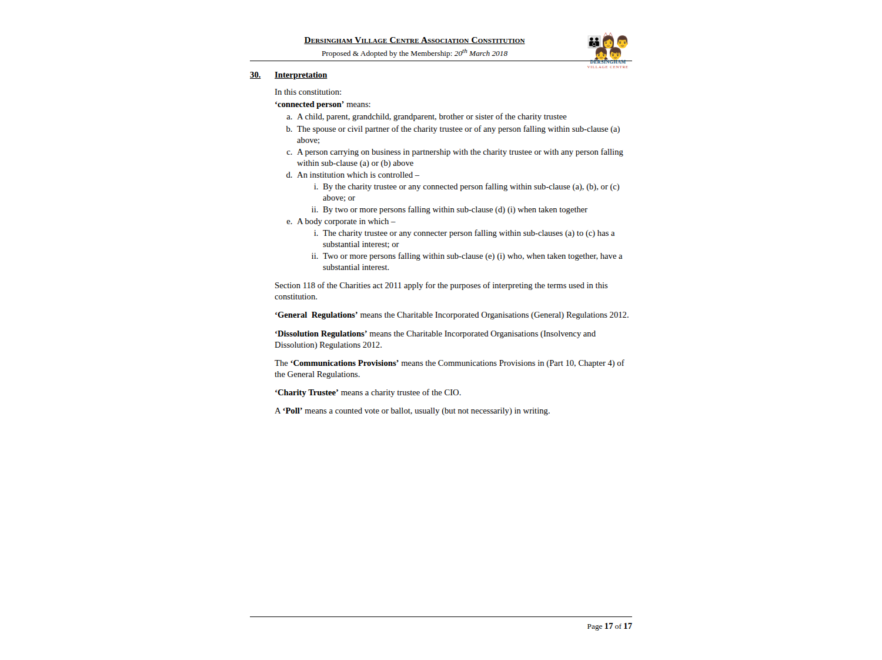△△
👪👩👨👧👦
DERSINGHAM
VILLAGE CENTRE
Dersingham Village Centre Association Constitution
Proposed & Adopted by the Membership: 20th March 2018
30. Interpretation
In this constitution:
‘connected person’ means:
A child, parent, grandchild, grandparent, brother or sister of the charity trustee
The spouse or civil partner of the charity trustee or of any person falling within sub-clause (a) above;
A person carrying on business in partnership with the charity trustee or with any person falling within sub-clause (a) or (b) above
An institution which is controlled –
By the charity trustee or any connected person falling within sub-clause (a), (b), or (c) above; or
By two or more persons falling within sub-clause (d) (i) when taken together
A body corporate in which –
The charity trustee or any connecter person falling within sub-clauses (a) to (c) has a substantial interest; or
Two or more persons falling within sub-clause (e) (i) who, when taken together, have a substantial interest.
Section 118 of the Charities act 2011 apply for the purposes of interpreting the terms used in this constitution.
‘General Regulations’ means the Charitable Incorporated Organisations (General) Regulations 2012.
‘Dissolution Regulations’ means the Charitable Incorporated Organisations (Insolvency and Dissolution) Regulations 2012.
The ‘Communications Provisions’ means the Communications Provisions in (Part 10, Chapter 4) of the General Regulations.
‘Charity Trustee’ means a charity trustee of the CIO.
A ‘Poll’ means a counted vote or ballot, usually (but not necessarily) in writing.
Page 17 of 17